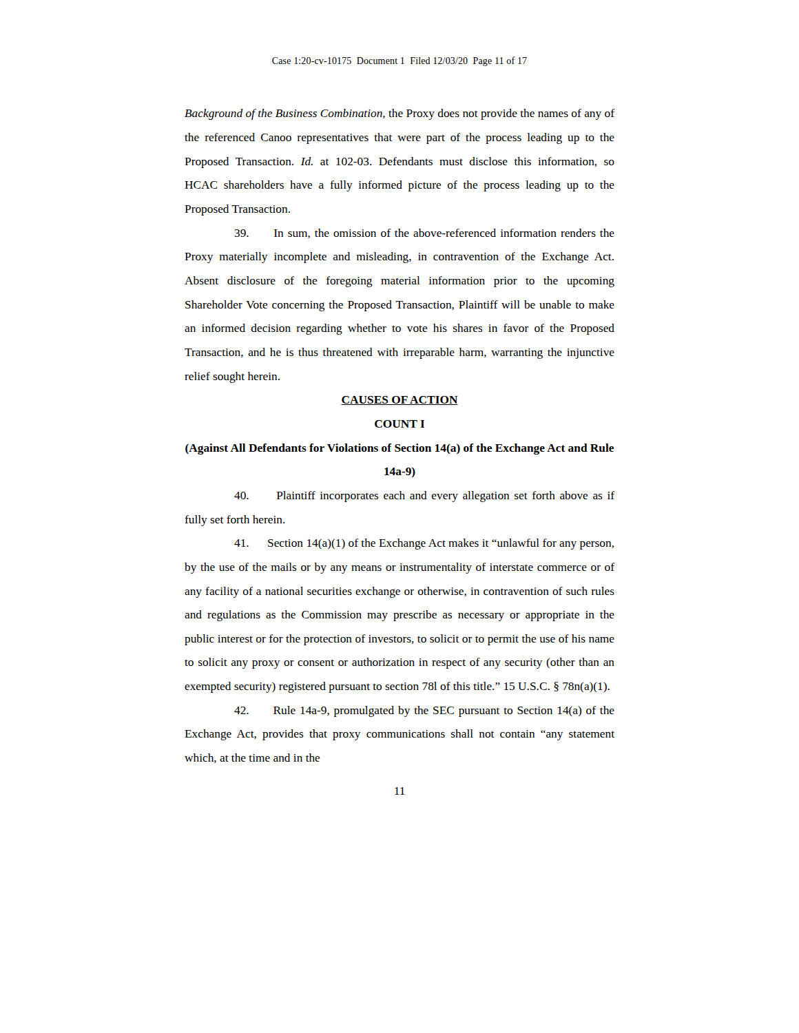Case 1:20-cv-10175 Document 1 Filed 12/03/20 Page 11 of 17
Background of the Business Combination, the Proxy does not provide the names of any of the referenced Canoo representatives that were part of the process leading up to the Proposed Transaction. Id. at 102-03. Defendants must disclose this information, so HCAC shareholders have a fully informed picture of the process leading up to the Proposed Transaction.
39. In sum, the omission of the above-referenced information renders the Proxy materially incomplete and misleading, in contravention of the Exchange Act. Absent disclosure of the foregoing material information prior to the upcoming Shareholder Vote concerning the Proposed Transaction, Plaintiff will be unable to make an informed decision regarding whether to vote his shares in favor of the Proposed Transaction, and he is thus threatened with irreparable harm, warranting the injunctive relief sought herein.
CAUSES OF ACTION
COUNT I
(Against All Defendants for Violations of Section 14(a) of the Exchange Act and Rule 14a-9)
40. Plaintiff incorporates each and every allegation set forth above as if fully set forth herein.
41. Section 14(a)(1) of the Exchange Act makes it “unlawful for any person, by the use of the mails or by any means or instrumentality of interstate commerce or of any facility of a national securities exchange or otherwise, in contravention of such rules and regulations as the Commission may prescribe as necessary or appropriate in the public interest or for the protection of investors, to solicit or to permit the use of his name to solicit any proxy or consent or authorization in respect of any security (other than an exempted security) registered pursuant to section 78l of this title.” 15 U.S.C. § 78n(a)(1).
42. Rule 14a-9, promulgated by the SEC pursuant to Section 14(a) of the Exchange Act, provides that proxy communications shall not contain “any statement which, at the time and in the
11